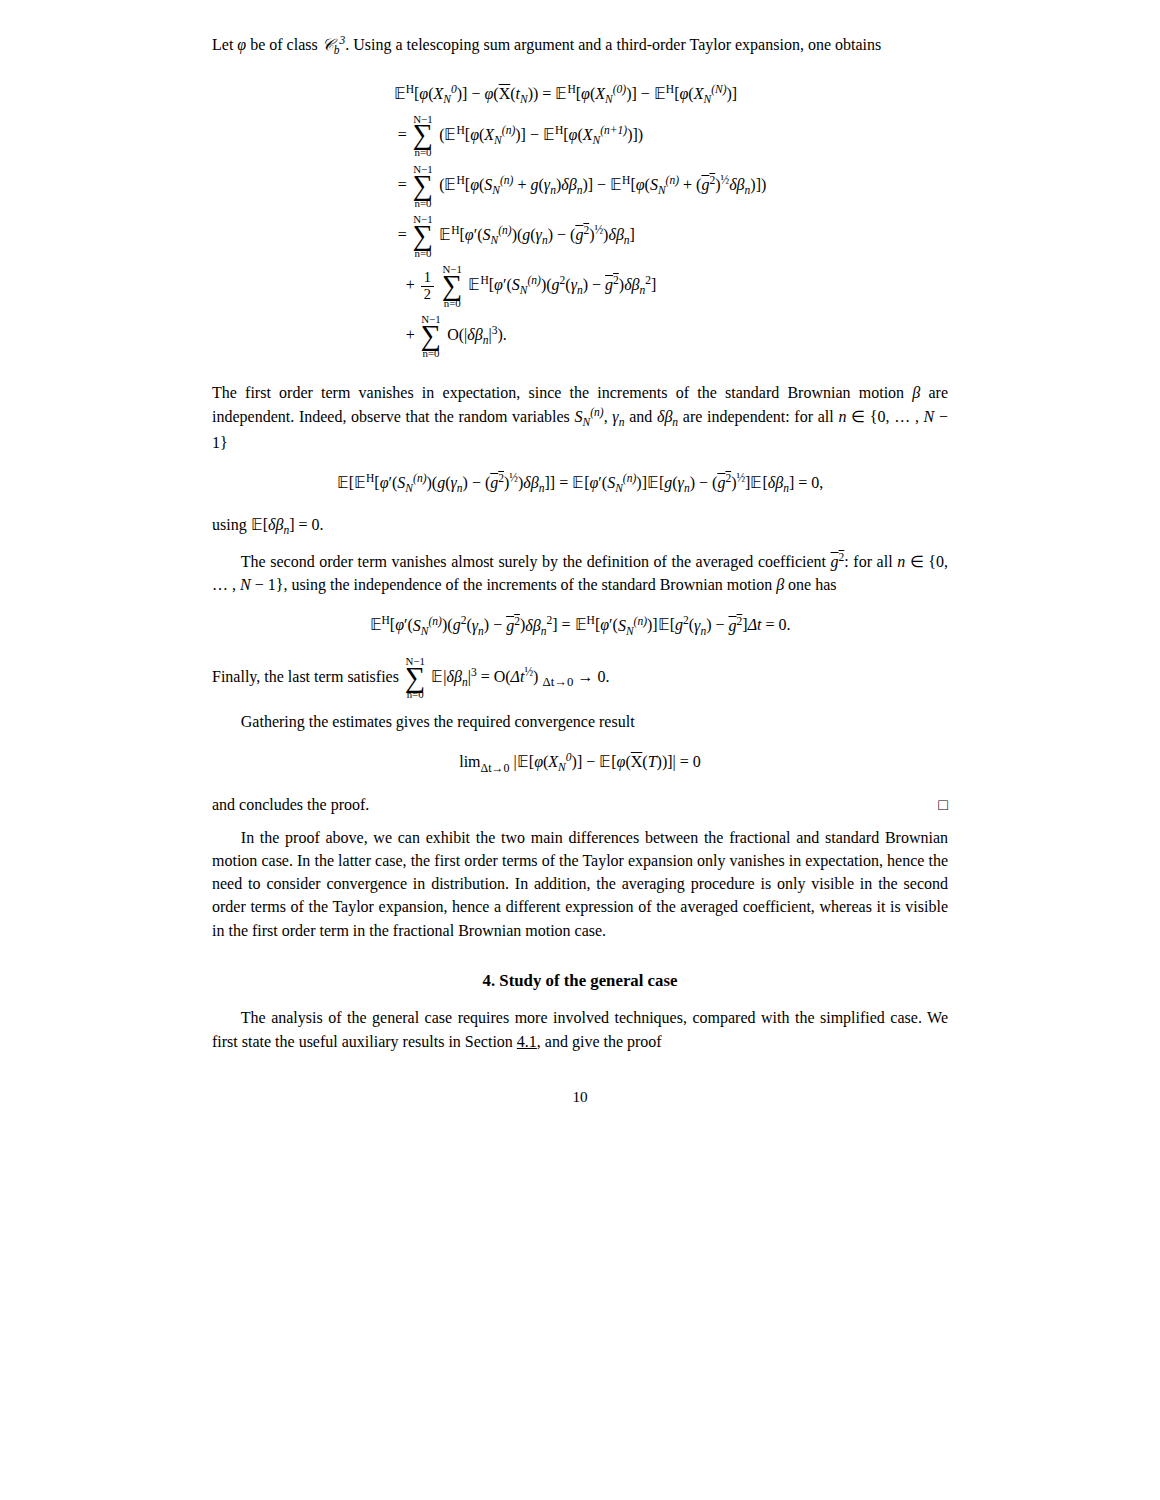Let φ be of class 𝒞b3. Using a telescoping sum argument and a third-order Taylor expansion, one obtains
𝔼H[φ(XN0)] − φ(X(tN)) = 𝔼H[φ(XN(0))] − 𝔼H[φ(XN(N))] = N−1∑n=0 (𝔼H[φ(XN(n))] − 𝔼H[φ(XN(n+1))]) = N−1∑n=0 (𝔼H[φ(SN(n) + g(γn)δβn)] − 𝔼H[φ(SN(n) + (g2)½δβn)]) = N−1∑n=0 𝔼H[φ′(SN(n))(g(γn) − (g2)½)δβn] + 12 N−1∑n=0 𝔼H[φ′(SN(n))(g2(γn) − g2)δβn2] + N−1∑n=0 O(|δβn|3).
The first order term vanishes in expectation, since the increments of the standard Brownian motion β are independent. Indeed, observe that the random variables SN(n), γn and δβn are independent: for all n ∈ {0, … , N − 1}
𝔼[𝔼H[φ′(SN(n))(g(γn) − (g2)½)δβn]] = 𝔼[φ′(SN(n))]𝔼[g(γn) − (g2)½]𝔼[δβn] = 0,
using 𝔼[δβn] = 0.
The second order term vanishes almost surely by the definition of the averaged coefficient g2: for all n ∈ {0, … , N − 1}, using the independence of the increments of the standard Brownian motion β one has
𝔼H[φ′(SN(n))(g2(γn) − g2)δβn2] = 𝔼H[φ′(SN(n))]𝔼[g2(γn) − g2]Δt = 0.
Finally, the last term satisfies N−1∑n=0 𝔼|δβn|3 = O(Δt½) Δt→0 → 0.
Gathering the estimates gives the required convergence result
limΔt→0 |𝔼[φ(XN0)] − 𝔼[φ(X(T))]| = 0
and concludes the proof. □
In the proof above, we can exhibit the two main differences between the fractional and standard Brownian motion case. In the latter case, the first order terms of the Taylor expansion only vanishes in expectation, hence the need to consider convergence in distribution. In addition, the averaging procedure is only visible in the second order terms of the Taylor expansion, hence a different expression of the averaged coefficient, whereas it is visible in the first order term in the fractional Brownian motion case.
4. Study of the general case
The analysis of the general case requires more involved techniques, compared with the simplified case. We first state the useful auxiliary results in Section 4.1, and give the proof
10